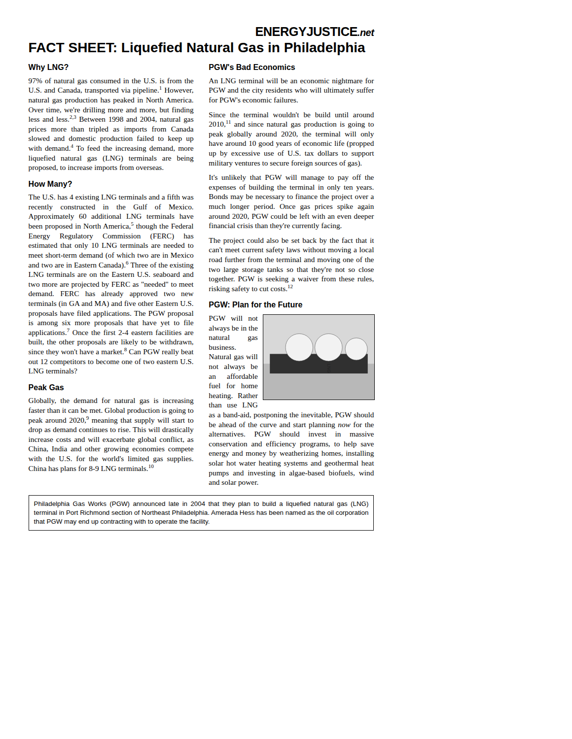ENERGYJUSTICE.net
FACT SHEET: Liquefied Natural Gas in Philadelphia
Why LNG?
97% of natural gas consumed in the U.S. is from the U.S. and Canada, transported via pipeline.1 However, natural gas production has peaked in North America. Over time, we're drilling more and more, but finding less and less.2,3 Between 1998 and 2004, natural gas prices more than tripled as imports from Canada slowed and domestic production failed to keep up with demand.4 To feed the increasing demand, more liquefied natural gas (LNG) terminals are being proposed, to increase imports from overseas.
How Many?
The U.S. has 4 existing LNG terminals and a fifth was recently constructed in the Gulf of Mexico. Approximately 60 additional LNG terminals have been proposed in North America,5 though the Federal Energy Regulatory Commission (FERC) has estimated that only 10 LNG terminals are needed to meet short-term demand (of which two are in Mexico and two are in Eastern Canada).6 Three of the existing LNG terminals are on the Eastern U.S. seaboard and two more are projected by FERC as "needed" to meet demand. FERC has already approved two new terminals (in GA and MA) and five other Eastern U.S. proposals have filed applications. The PGW proposal is among six more proposals that have yet to file applications.7 Once the first 2-4 eastern facilities are built, the other proposals are likely to be withdrawn, since they won't have a market.8 Can PGW really beat out 12 competitors to become one of two eastern U.S. LNG terminals?
Peak Gas
Globally, the demand for natural gas is increasing faster than it can be met. Global production is going to peak around 2020,9 meaning that supply will start to drop as demand continues to rise. This will drastically increase costs and will exacerbate global conflict, as China, India and other growing economies compete with the U.S. for the world's limited gas supplies. China has plans for 8-9 LNG terminals.10
PGW's Bad Economics
An LNG terminal will be an economic nightmare for PGW and the city residents who will ultimately suffer for PGW's economic failures.
Since the terminal wouldn't be build until around 2010,11 and since natural gas production is going to peak globally around 2020, the terminal will only have around 10 good years of economic life (propped up by excessive use of U.S. tax dollars to support military ventures to secure foreign sources of gas).
It's unlikely that PGW will manage to pay off the expenses of building the terminal in only ten years. Bonds may be necessary to finance the project over a much longer period. Once gas prices spike again around 2020, PGW could be left with an even deeper financial crisis than they're currently facing.
The project could also be set back by the fact that it can't meet current safety laws without moving a local road further from the terminal and moving one of the two large storage tanks so that they're not so close together. PGW is seeking a waiver from these rules, risking safety to cut costs.12
PGW: Plan for the Future
PGW will not always be in the natural gas business. Natural gas will not always be an affordable fuel for home heating. Rather than use LNG as a band-aid, postponing the inevitable, PGW should be ahead of the curve and start planning now for the alternatives. PGW should invest in massive conservation and efficiency programs, to help save energy and money by weatherizing homes, installing solar hot water heating systems and geothermal heat pumps and investing in algae-based biofuels, wind and solar power.
Philadelphia Gas Works (PGW) announced late in 2004 that they plan to build a liquefied natural gas (LNG) terminal in Port Richmond section of Northeast Philadelphia. Amerada Hess has been named as the oil corporation that PGW may end up contracting with to operate the facility.